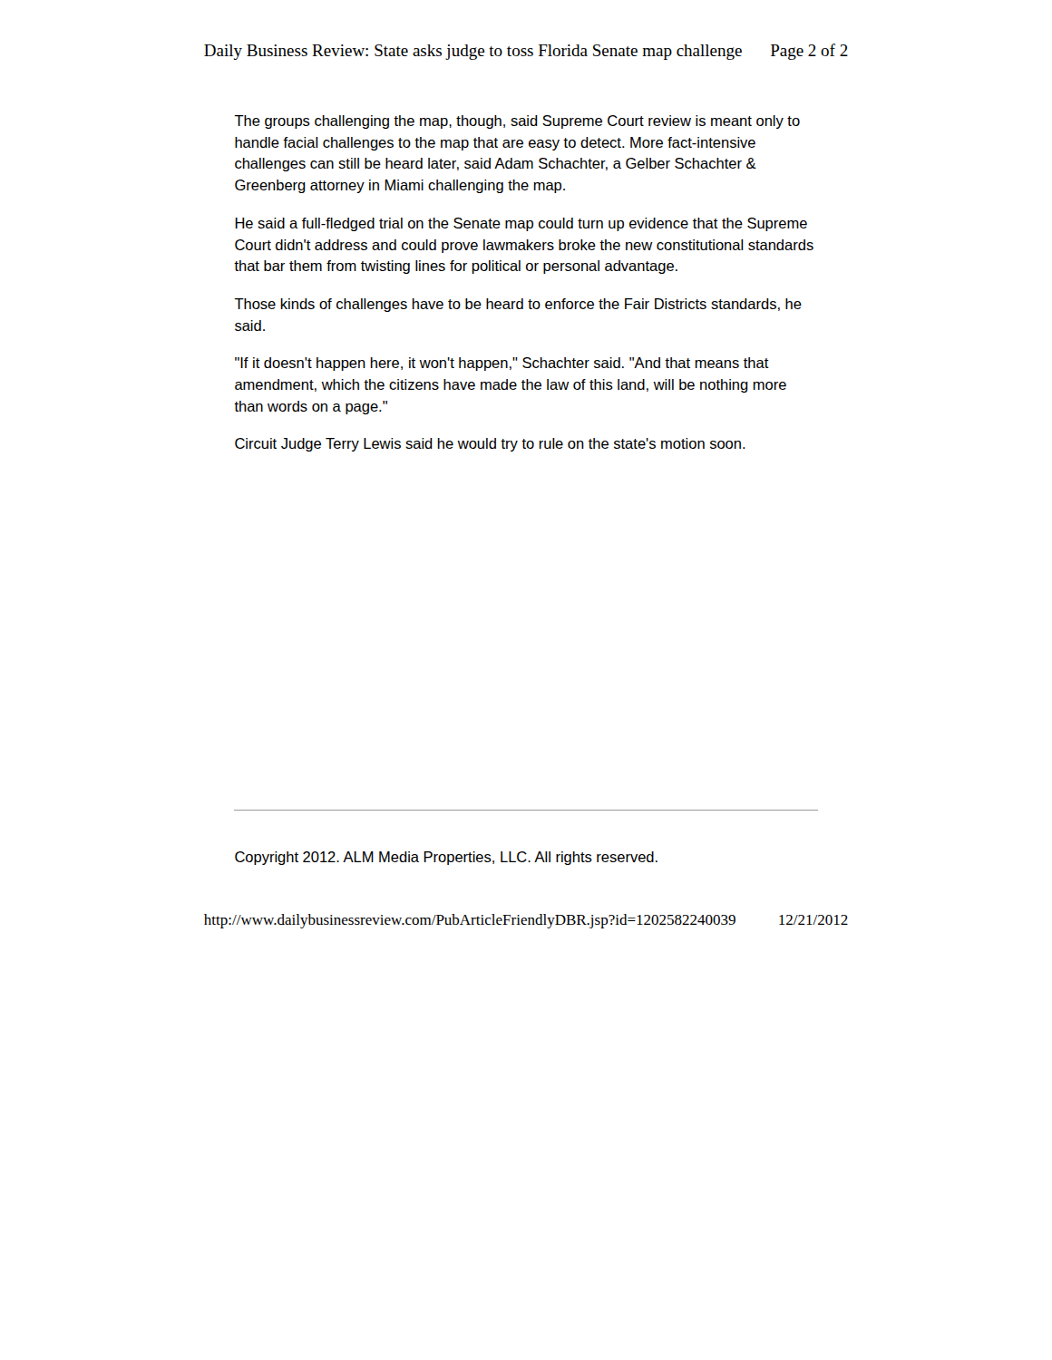Daily Business Review: State asks judge to toss Florida Senate map challenge
Page 2 of 2
The groups challenging the map, though, said Supreme Court review is meant only to handle facial challenges to the map that are easy to detect. More fact-intensive challenges can still be heard later, said Adam Schachter, a Gelber Schachter & Greenberg attorney in Miami challenging the map.
He said a full-fledged trial on the Senate map could turn up evidence that the Supreme Court didn't address and could prove lawmakers broke the new constitutional standards that bar them from twisting lines for political or personal advantage.
Those kinds of challenges have to be heard to enforce the Fair Districts standards, he said.
"If it doesn't happen here, it won't happen," Schachter said. "And that means that amendment, which the citizens have made the law of this land, will be nothing more than words on a page."
Circuit Judge Terry Lewis said he would try to rule on the state's motion soon.
Copyright 2012. ALM Media Properties, LLC. All rights reserved.
http://www.dailybusinessreview.com/PubArticleFriendlyDBR.jsp?id=1202582240039
12/21/2012